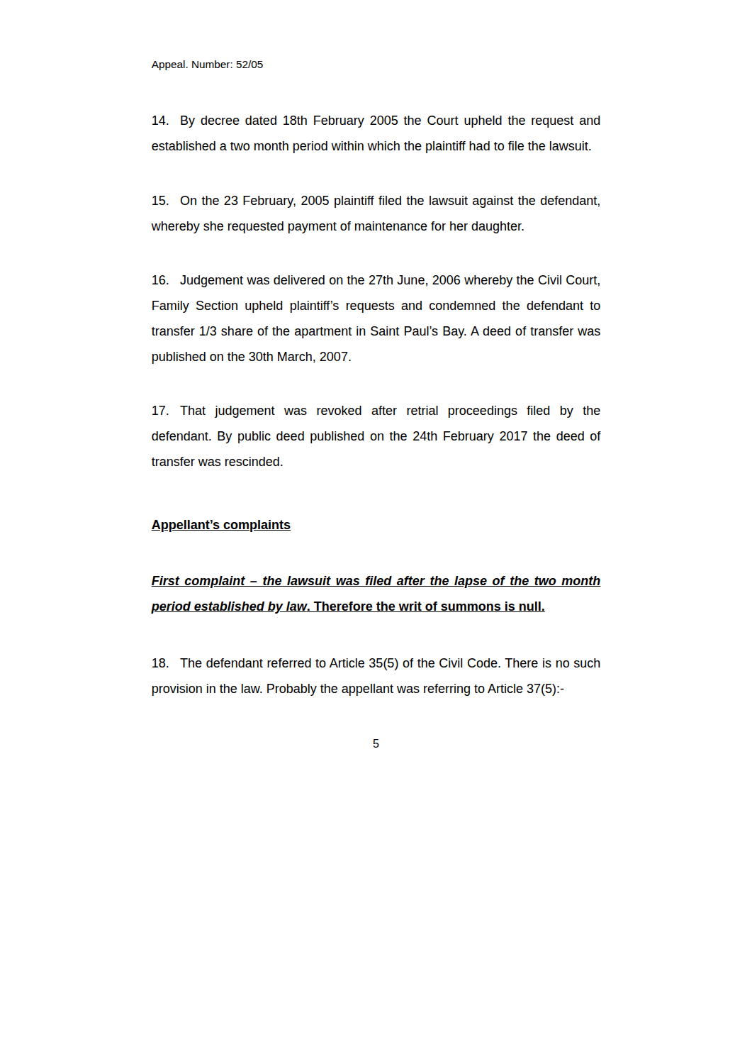Appeal. Number: 52/05
14. By decree dated 18th February 2005 the Court upheld the request and established a two month period within which the plaintiff had to file the lawsuit.
15. On the 23 February, 2005 plaintiff filed the lawsuit against the defendant, whereby she requested payment of maintenance for her daughter.
16. Judgement was delivered on the 27th June, 2006 whereby the Civil Court, Family Section upheld plaintiff’s requests and condemned the defendant to transfer 1/3 share of the apartment in Saint Paul’s Bay. A deed of transfer was published on the 30th March, 2007.
17. That judgement was revoked after retrial proceedings filed by the defendant. By public deed published on the 24th February 2017 the deed of transfer was rescinded.
Appellant’s complaints
First complaint – the lawsuit was filed after the lapse of the two month period established by law. Therefore the writ of summons is null.
18. The defendant referred to Article 35(5) of the Civil Code. There is no such provision in the law. Probably the appellant was referring to Article 37(5):-
5